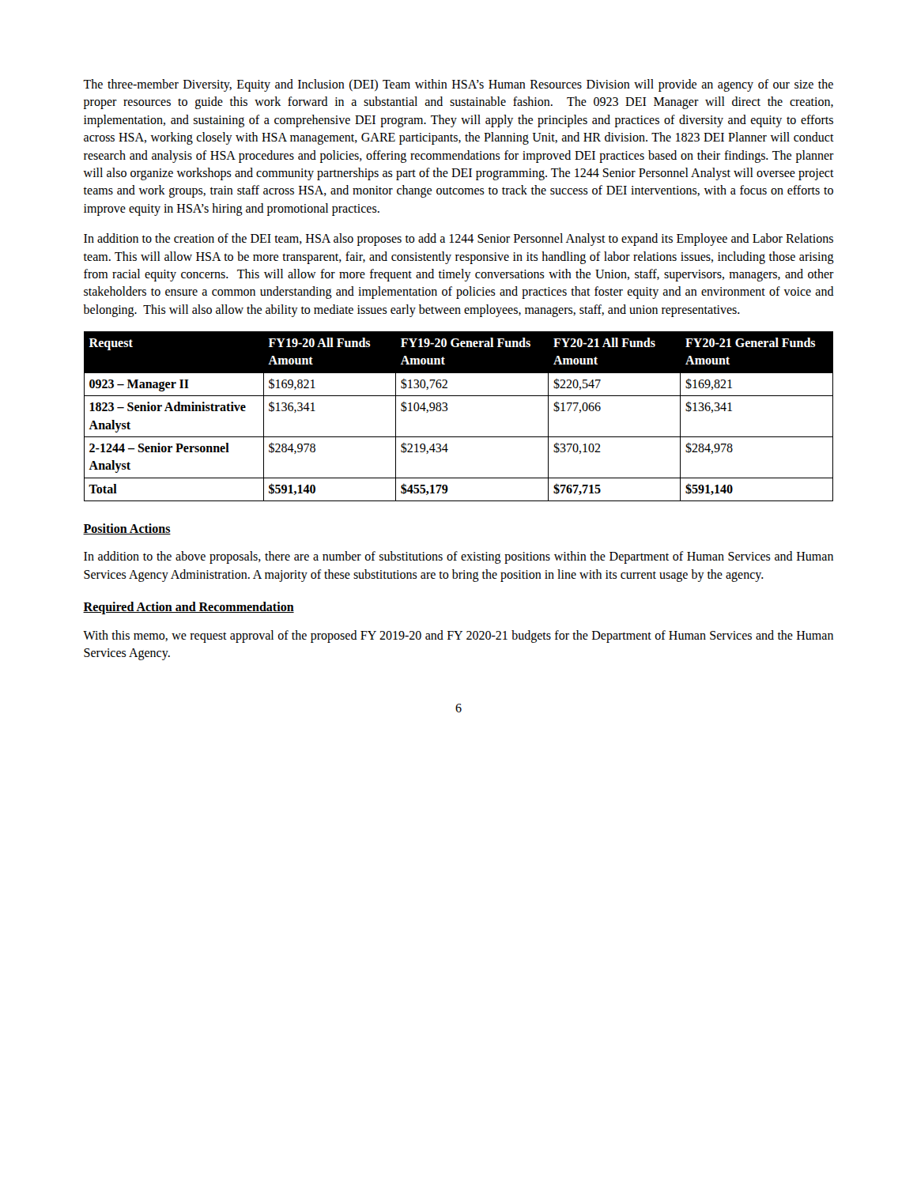The three-member Diversity, Equity and Inclusion (DEI) Team within HSA’s Human Resources Division will provide an agency of our size the proper resources to guide this work forward in a substantial and sustainable fashion. The 0923 DEI Manager will direct the creation, implementation, and sustaining of a comprehensive DEI program. They will apply the principles and practices of diversity and equity to efforts across HSA, working closely with HSA management, GARE participants, the Planning Unit, and HR division. The 1823 DEI Planner will conduct research and analysis of HSA procedures and policies, offering recommendations for improved DEI practices based on their findings. The planner will also organize workshops and community partnerships as part of the DEI programming. The 1244 Senior Personnel Analyst will oversee project teams and work groups, train staff across HSA, and monitor change outcomes to track the success of DEI interventions, with a focus on efforts to improve equity in HSA’s hiring and promotional practices.
In addition to the creation of the DEI team, HSA also proposes to add a 1244 Senior Personnel Analyst to expand its Employee and Labor Relations team. This will allow HSA to be more transparent, fair, and consistently responsive in its handling of labor relations issues, including those arising from racial equity concerns. This will allow for more frequent and timely conversations with the Union, staff, supervisors, managers, and other stakeholders to ensure a common understanding and implementation of policies and practices that foster equity and an environment of voice and belonging. This will also allow the ability to mediate issues early between employees, managers, staff, and union representatives.
| Request | FY19-20 All Funds Amount | FY19-20 General Funds Amount | FY20-21 All Funds Amount | FY20-21 General Funds Amount |
| --- | --- | --- | --- | --- |
| 0923 – Manager II | $169,821 | $130,762 | $220,547 | $169,821 |
| 1823 – Senior Administrative Analyst | $136,341 | $104,983 | $177,066 | $136,341 |
| 2-1244 – Senior Personnel Analyst | $284,978 | $219,434 | $370,102 | $284,978 |
| Total | $591,140 | $455,179 | $767,715 | $591,140 |
Position Actions
In addition to the above proposals, there are a number of substitutions of existing positions within the Department of Human Services and Human Services Agency Administration. A majority of these substitutions are to bring the position in line with its current usage by the agency.
Required Action and Recommendation
With this memo, we request approval of the proposed FY 2019-20 and FY 2020-21 budgets for the Department of Human Services and the Human Services Agency.
6